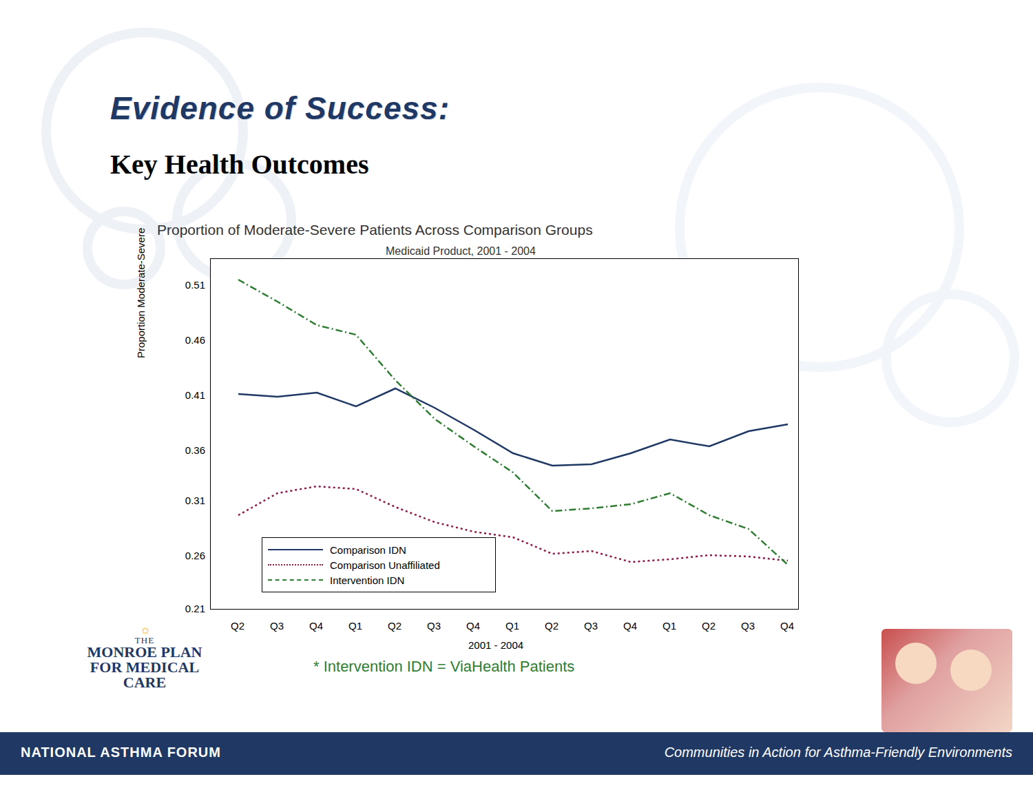Evidence of Success:
Key Health Outcomes
Proportion of Moderate-Severe Patients Across Comparison Groups
Medicaid Product, 2001 - 2004
Proportion Moderate-Severe
0.51
0.46
0.41
0.36
0.31
0.26
0.21
Q2
Q3
Q4
Q1
Q2
Q3
Q4
Q1
Q2
Q3
Q4
Q1
Q2
Q3
Q4
2001 - 2004
Comparison IDN
Comparison Unaffiliated
Intervention IDN
* Intervention IDN = ViaHealth Patients
☼
THE
MONROE PLAN
FOR MEDICAL
CARE
NATIONAL ASTHMA FORUM
Communities in Action for Asthma-Friendly Environments